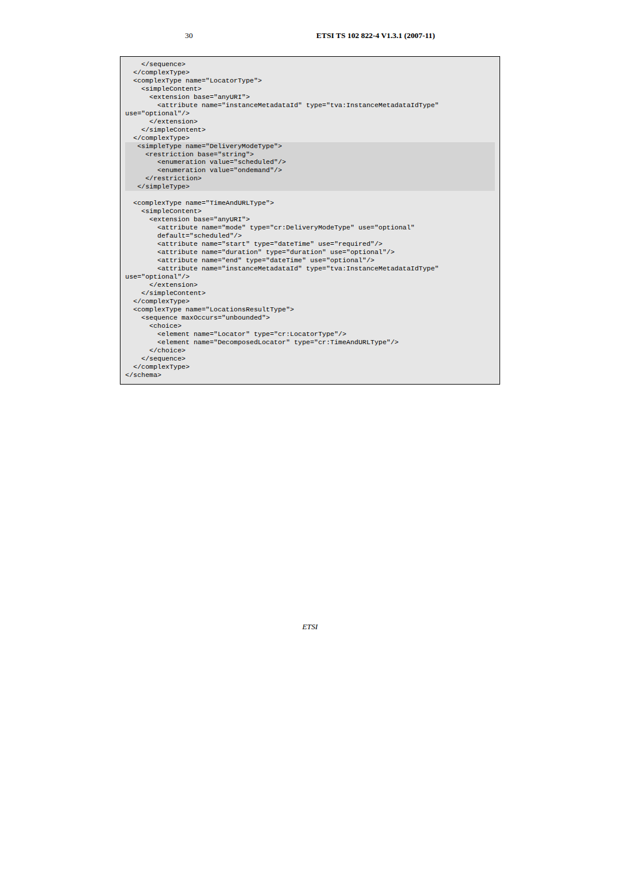30 ETSI TS 102 822-4 V1.3.1 (2007-11)
</sequence> </complexType> <complexType name="LocatorType"> <simpleContent> <extension base="anyURI"> <attribute name="instanceMetadataId" type="tva:InstanceMetadataIdType" use="optional"/> </extension> </simpleContent> </complexType> <simpleType name="DeliveryModeType"> <restriction base="string"> <enumeration value="scheduled"/> <enumeration value="ondemand"/> </restriction> </simpleType> <complexType name="TimeAndURLType"> <simpleContent> <extension base="anyURI"> <attribute name="mode" type="cr:DeliveryModeType" use="optional" default="scheduled"/> <attribute name="start" type="dateTime" use="required"/> <attribute name="duration" type="duration" use="optional"/> <attribute name="end" type="dateTime" use="optional"/> <attribute name="instanceMetadataId" type="tva:InstanceMetadataIdType" use="optional"/> </extension> </simpleContent> </complexType> <complexType name="LocationsResultType"> <sequence maxOccurs="unbounded"> <choice> <element name="Locator" type="cr:LocatorType"/> <element name="DecomposedLocator" type="cr:TimeAndURLType"/> </choice> </sequence> </complexType> </schema>
ETSI